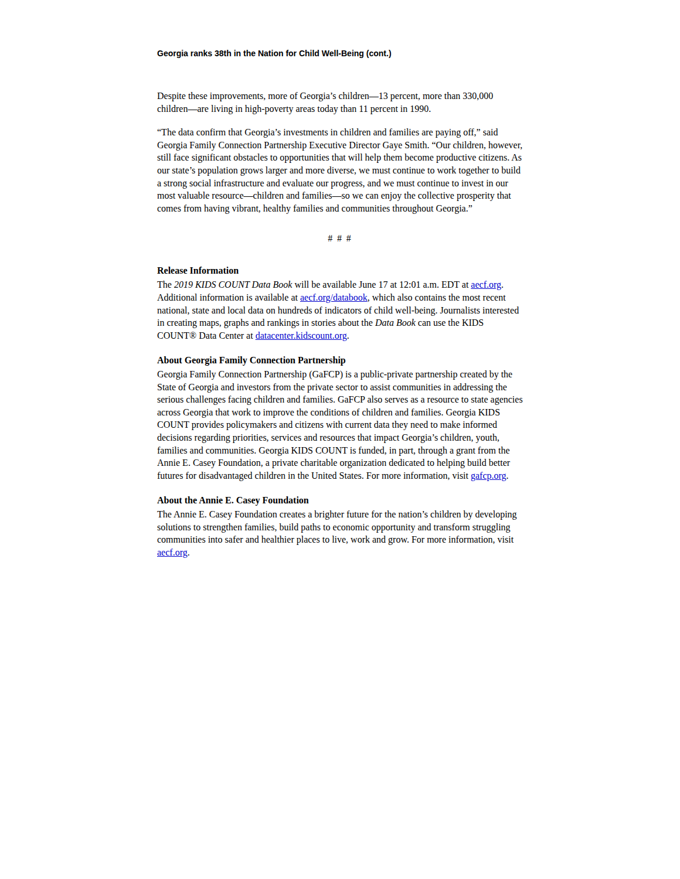Georgia ranks 38th in the Nation for Child Well-Being (cont.)
Despite these improvements, more of Georgia’s children—13 percent, more than 330,000 children—are living in high-poverty areas today than 11 percent in 1990.
“The data confirm that Georgia’s investments in children and families are paying off,” said Georgia Family Connection Partnership Executive Director Gaye Smith. “Our children, however, still face significant obstacles to opportunities that will help them become productive citizens. As our state’s population grows larger and more diverse, we must continue to work together to build a strong social infrastructure and evaluate our progress, and we must continue to invest in our most valuable resource—children and families—so we can enjoy the collective prosperity that comes from having vibrant, healthy families and communities throughout Georgia.”
# # #
Release Information
The 2019 KIDS COUNT Data Book will be available June 17 at 12:01 a.m. EDT at aecf.org. Additional information is available at aecf.org/databook, which also contains the most recent national, state and local data on hundreds of indicators of child well-being. Journalists interested in creating maps, graphs and rankings in stories about the Data Book can use the KIDS COUNT® Data Center at datacenter.kidscount.org.
About Georgia Family Connection Partnership
Georgia Family Connection Partnership (GaFCP) is a public-private partnership created by the State of Georgia and investors from the private sector to assist communities in addressing the serious challenges facing children and families. GaFCP also serves as a resource to state agencies across Georgia that work to improve the conditions of children and families. Georgia KIDS COUNT provides policymakers and citizens with current data they need to make informed decisions regarding priorities, services and resources that impact Georgia’s children, youth, families and communities. Georgia KIDS COUNT is funded, in part, through a grant from the Annie E. Casey Foundation, a private charitable organization dedicated to helping build better futures for disadvantaged children in the United States. For more information, visit gafcp.org.
About the Annie E. Casey Foundation
The Annie E. Casey Foundation creates a brighter future for the nation’s children by developing solutions to strengthen families, build paths to economic opportunity and transform struggling communities into safer and healthier places to live, work and grow. For more information, visit aecf.org.